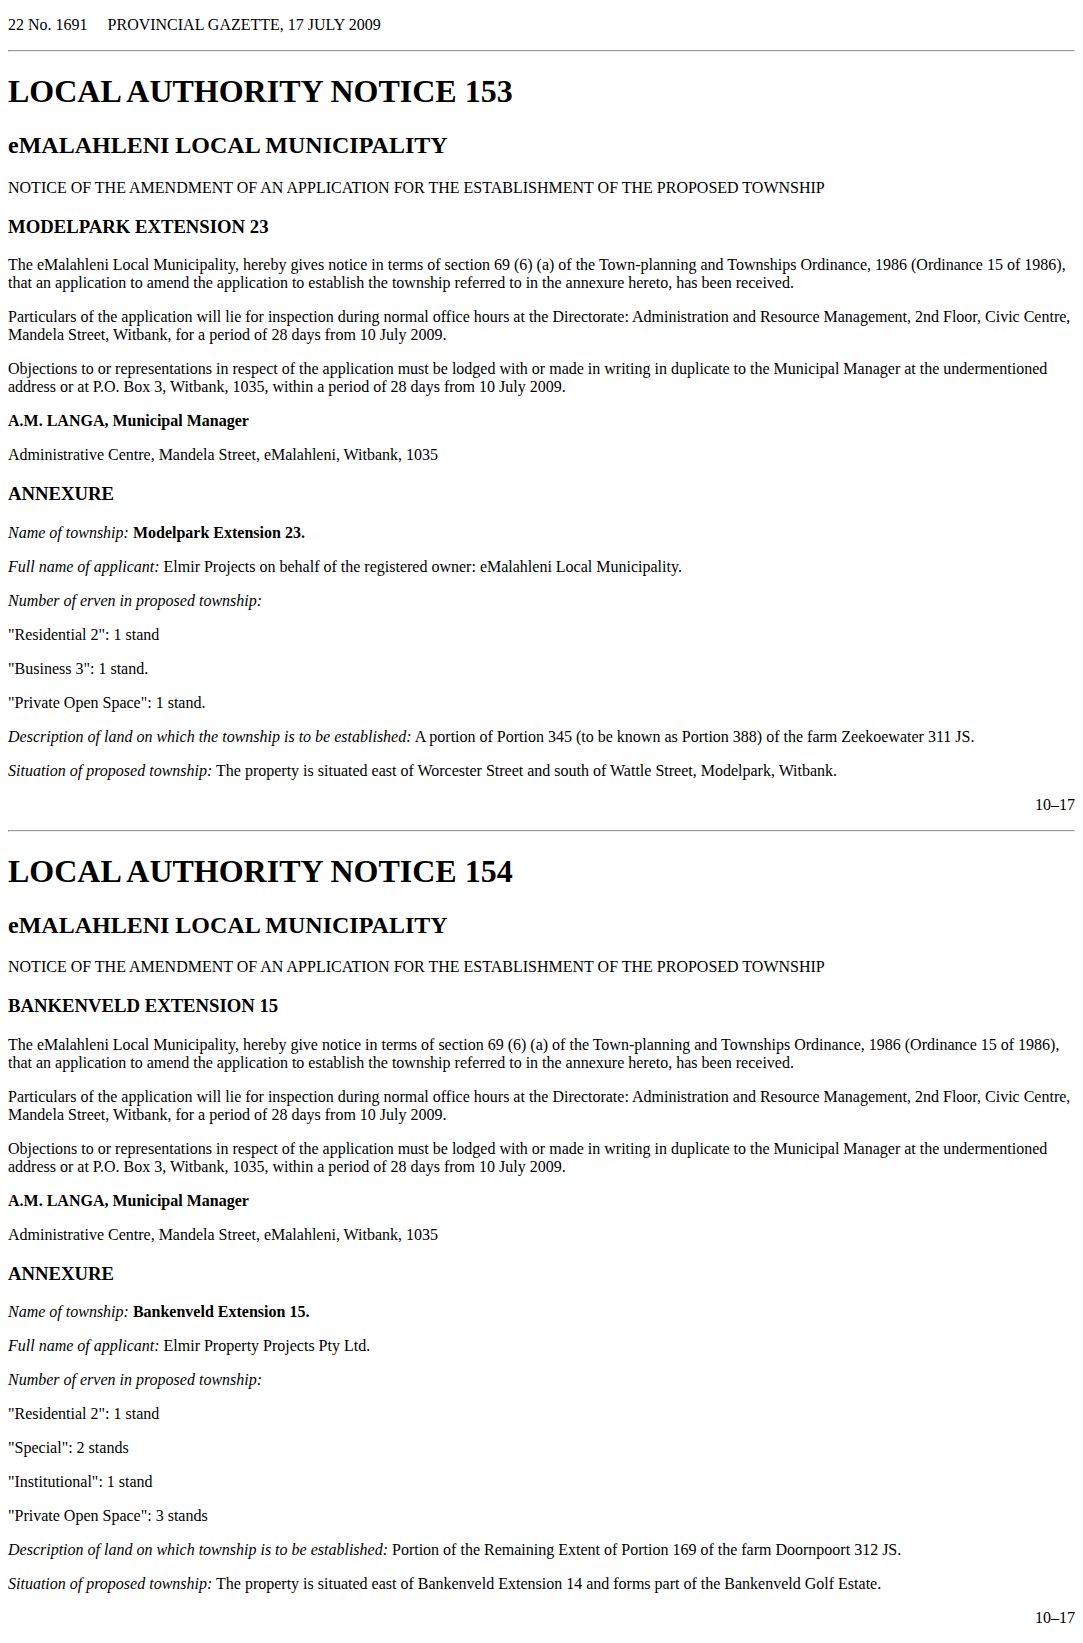22 No. 1691 PROVINCIAL GAZETTE, 17 JULY 2009
LOCAL AUTHORITY NOTICE 153
eMALAHLENI LOCAL MUNICIPALITY
NOTICE OF THE AMENDMENT OF AN APPLICATION FOR THE ESTABLISHMENT OF THE PROPOSED TOWNSHIP
MODELPARK EXTENSION 23
The eMalahleni Local Municipality, hereby gives notice in terms of section 69 (6) (a) of the Town-planning and Townships Ordinance, 1986 (Ordinance 15 of 1986), that an application to amend the application to establish the township referred to in the annexure hereto, has been received.
Particulars of the application will lie for inspection during normal office hours at the Directorate: Administration and Resource Management, 2nd Floor, Civic Centre, Mandela Street, Witbank, for a period of 28 days from 10 July 2009.
Objections to or representations in respect of the application must be lodged with or made in writing in duplicate to the Municipal Manager at the undermentioned address or at P.O. Box 3, Witbank, 1035, within a period of 28 days from 10 July 2009.
A.M. LANGA, Municipal Manager
Administrative Centre, Mandela Street, eMalahleni, Witbank, 1035
ANNEXURE
Name of township: Modelpark Extension 23.
Full name of applicant: Elmir Projects on behalf of the registered owner: eMalahleni Local Municipality.
Number of erven in proposed township:
"Residential 2": 1 stand
"Business 3": 1 stand.
"Private Open Space": 1 stand.
Description of land on which the township is to be established: A portion of Portion 345 (to be known as Portion 388) of the farm Zeekoewater 311 JS.
Situation of proposed township: The property is situated east of Worcester Street and south of Wattle Street, Modelpark, Witbank.
10–17
LOCAL AUTHORITY NOTICE 154
eMALAHLENI LOCAL MUNICIPALITY
NOTICE OF THE AMENDMENT OF AN APPLICATION FOR THE ESTABLISHMENT OF THE PROPOSED TOWNSHIP
BANKENVELD EXTENSION 15
The eMalahleni Local Municipality, hereby give notice in terms of section 69 (6) (a) of the Town-planning and Townships Ordinance, 1986 (Ordinance 15 of 1986), that an application to amend the application to establish the township referred to in the annexure hereto, has been received.
Particulars of the application will lie for inspection during normal office hours at the Directorate: Administration and Resource Management, 2nd Floor, Civic Centre, Mandela Street, Witbank, for a period of 28 days from 10 July 2009.
Objections to or representations in respect of the application must be lodged with or made in writing in duplicate to the Municipal Manager at the undermentioned address or at P.O. Box 3, Witbank, 1035, within a period of 28 days from 10 July 2009.
A.M. LANGA, Municipal Manager
Administrative Centre, Mandela Street, eMalahleni, Witbank, 1035
ANNEXURE
Name of township: Bankenveld Extension 15.
Full name of applicant: Elmir Property Projects Pty Ltd.
Number of erven in proposed township:
"Residential 2": 1 stand
"Special": 2 stands
"Institutional": 1 stand
"Private Open Space": 3 stands
Description of land on which township is to be established: Portion of the Remaining Extent of Portion 169 of the farm Doornpoort 312 JS.
Situation of proposed township: The property is situated east of Bankenveld Extension 14 and forms part of the Bankenveld Golf Estate.
10–17